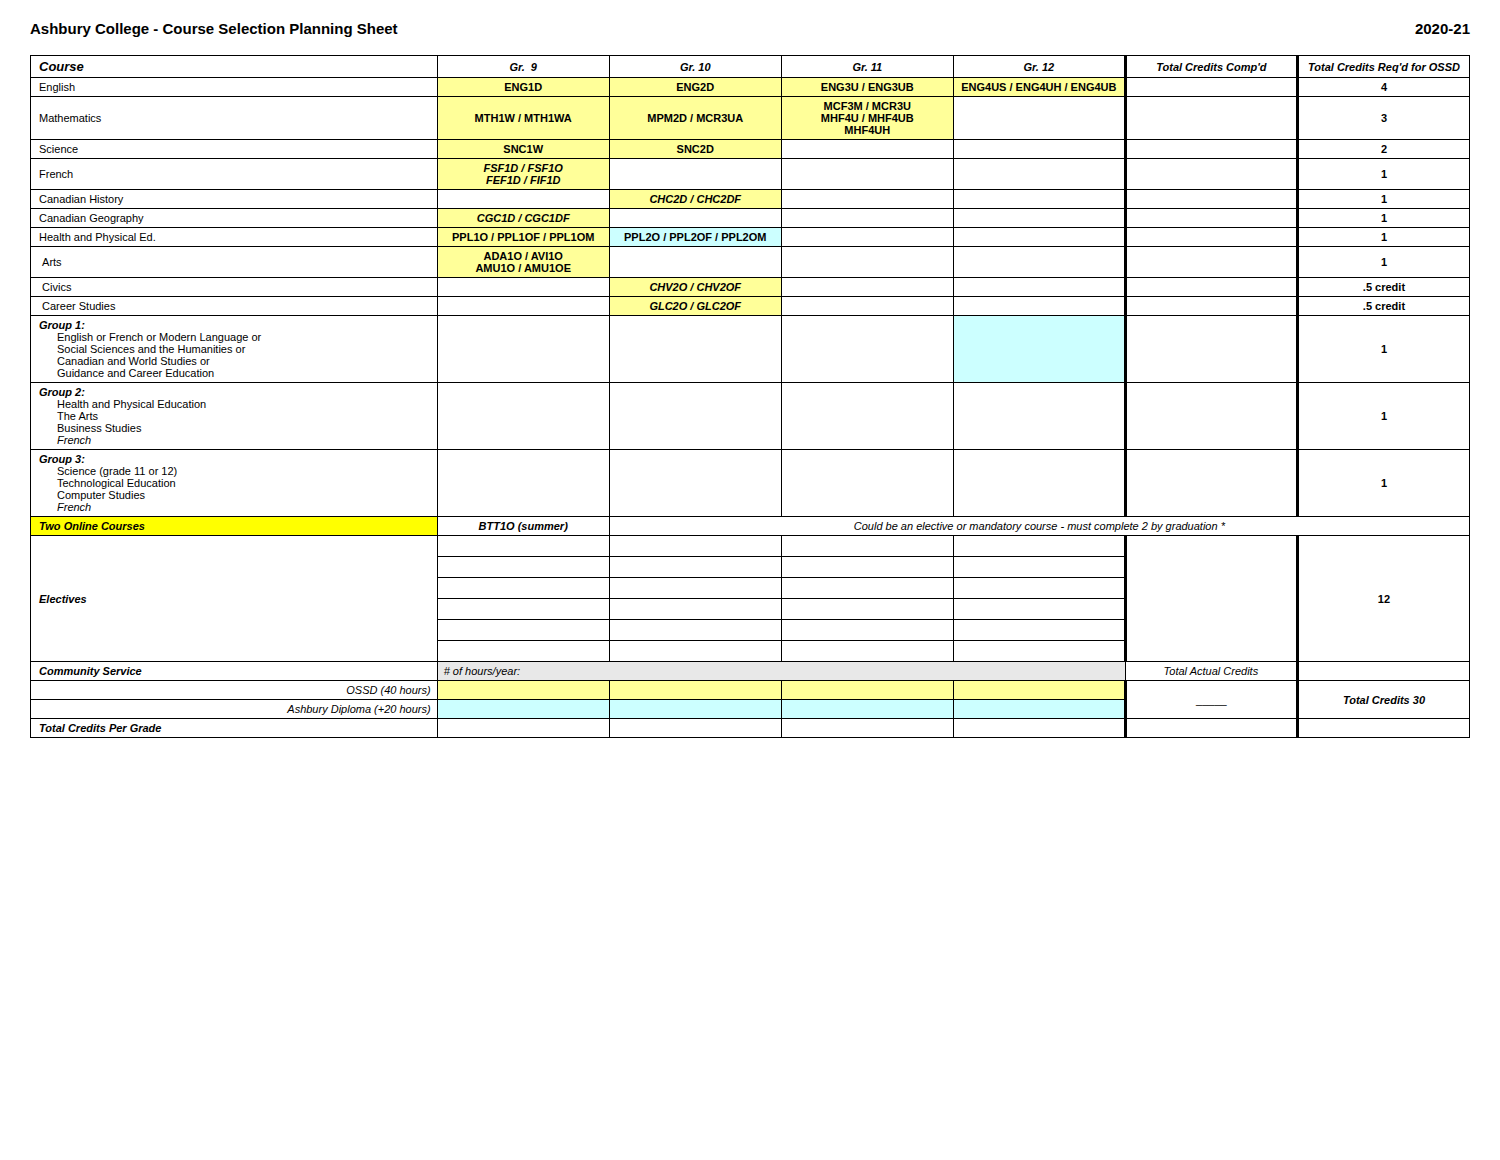Ashbury College - Course Selection Planning Sheet
2020-21
| Course | Gr. 9 | Gr. 10 | Gr. 11 | Gr. 12 | Total Credits Comp'd | Total Credits Req'd for OSSD |
| --- | --- | --- | --- | --- | --- | --- |
| English | ENG1D | ENG2D | ENG3U / ENG3UB | ENG4US / ENG4UH / ENG4UB | | 4 |
| Mathematics | MTH1W / MTH1WA | MPM2D / MCR3UA | MCF3M / MCR3U MHF4U / MHF4UB MHF4UH | | | 3 |
| Science | SNC1W | SNC2D | | | | 2 |
| French | FSF1D / FSF1O FEF1D / FIF1D | | | | | 1 |
| Canadian History | | CHC2D / CHC2DF | | | | 1 |
| Canadian Geography | CGC1D / CGC1DF | | | | | 1 |
| Health and Physical Ed. | PPL1O / PPL1OF / PPL1OM | PPL2O / PPL2OF / PPL2OM | | | | 1 |
| Arts | ADA1O / AVI1O AMU1O / AMU1OE | | | | | 1 |
| Civics | | CHV2O / CHV2OF | | | | .5 credit |
| Career Studies | | GLC2O / GLC2OF | | | | .5 credit |
| Group 1: English or French or Modern Language or Social Sciences and the Humanities or Canadian and World Studies or Guidance and Career Education | | | | | | 1 |
| Group 2: Health and Physical Education The Arts Business Studies French | | | | | | 1 |
| Group 3: Science (grade 11 or 12) Technological Education Computer Studies French | | | | | | 1 |
| Two Online Courses | BTT1O (summer) | Could be an elective or mandatory course - must complete 2 by graduation * |
| Electives | | | | | | 12 |
| Community Service | # of hours/year: | Total Actual Credits | |
| OSSD (40 hours) | | | | | _____ | Total Credits 30 |
| Ashbury Diploma (+20 hours) | | | | |
| Total Credits Per Grade | | | | | | |